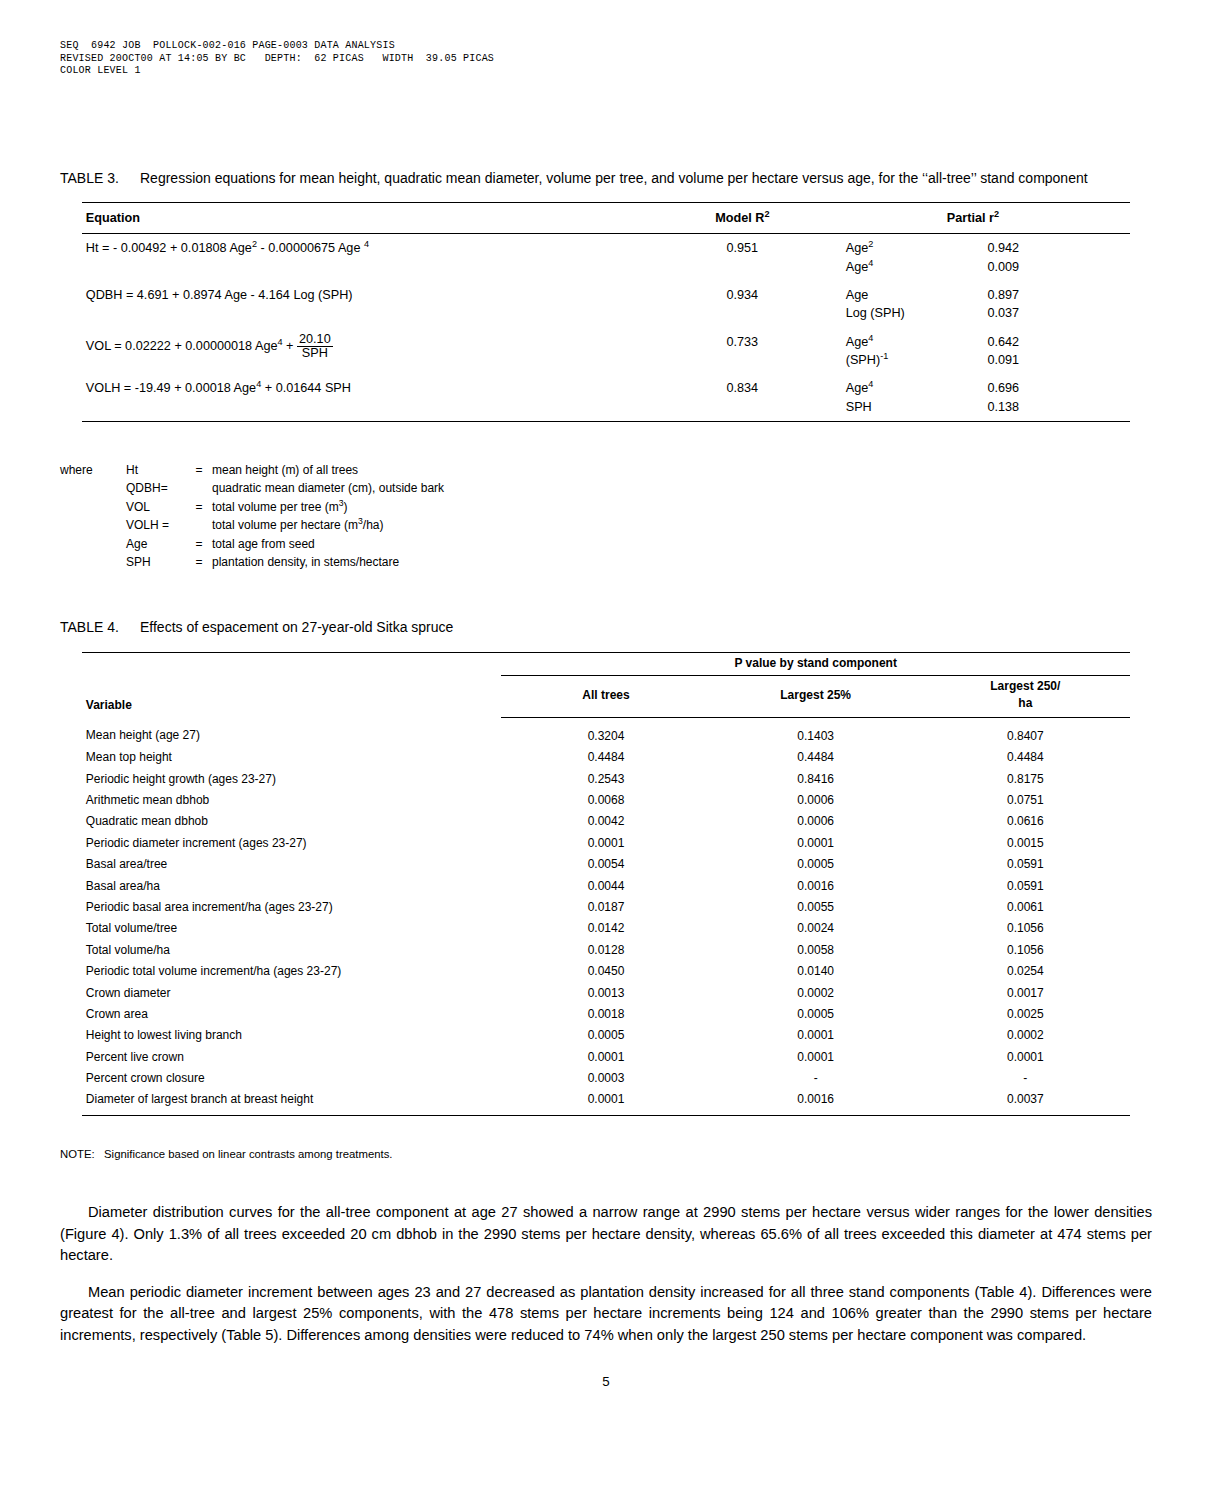SEQ 6942 JOB POLLOCK-002-016 PAGE-0003 DATA ANALYSIS
REVISED 20OCT00 AT 14:05 BY BC DEPTH: 62 PICAS WIDTH 39.05 PICAS
COLOR LEVEL 1
TABLE 3. Regression equations for mean height, quadratic mean diameter, volume per tree, and volume per hectare versus age, for the ‘‘all-tree’’ stand component
| Equation | Model R 2 | Partial r 2 |
| --- | --- | --- |
| Ht = - 0.00492 + 0.01808 Age 2 - 0.00000675 Age 4 | 0.951 | Age 2 Age 4 | 0.942 0.009 |
| QDBH = 4.691 + 0.8974 Age - 4.164 Log (SPH) | 0.934 | Age Log (SPH) | 0.897 0.037 |
| VOL = 0.02222 + 0.00000018 Age 4 + 20.10 SPH | 0.733 | Age 4 (SPH) -1 | 0.642 0.091 |
| VOLH = -19.49 + 0.00018 Age 4 + 0.01644 SPH | 0.834 | Age 4 SPH | 0.696 0.138 |
| where | Ht | = | mean height (m) of all trees |
| | QDBH= | | quadratic mean diameter (cm), outside bark |
| | VOL | = | total volume per tree (m 3 ) |
| | VOLH = | | total volume per hectare (m 3 /ha) |
| | Age | = | total age from seed |
| | SPH | = | plantation density, in stems/hectare |
TABLE 4. Effects of espacement on 27-year-old Sitka spruce
| Variable | P value by stand component |
| --- | --- |
| All trees | Largest 25% | Largest 250/ ha |
| Mean height (age 27) | 0.3204 | 0.1403 | 0.8407 |
| Mean top height | 0.4484 | 0.4484 | 0.4484 |
| Periodic height growth (ages 23-27) | 0.2543 | 0.8416 | 0.8175 |
| Arithmetic mean dbhob | 0.0068 | 0.0006 | 0.0751 |
| Quadratic mean dbhob | 0.0042 | 0.0006 | 0.0616 |
| Periodic diameter increment (ages 23-27) | 0.0001 | 0.0001 | 0.0015 |
| Basal area/tree | 0.0054 | 0.0005 | 0.0591 |
| Basal area/ha | 0.0044 | 0.0016 | 0.0591 |
| Periodic basal area increment/ha (ages 23-27) | 0.0187 | 0.0055 | 0.0061 |
| Total volume/tree | 0.0142 | 0.0024 | 0.1056 |
| Total volume/ha | 0.0128 | 0.0058 | 0.1056 |
| Periodic total volume increment/ha (ages 23-27) | 0.0450 | 0.0140 | 0.0254 |
| Crown diameter | 0.0013 | 0.0002 | 0.0017 |
| Crown area | 0.0018 | 0.0005 | 0.0025 |
| Height to lowest living branch | 0.0005 | 0.0001 | 0.0002 |
| Percent live crown | 0.0001 | 0.0001 | 0.0001 |
| Percent crown closure | 0.0003 | - | - |
| Diameter of largest branch at breast height | 0.0001 | 0.0016 | 0.0037 |
NOTE: Significance based on linear contrasts among treatments.
Diameter distribution curves for the all-tree component at age 27 showed a narrow range at 2990 stems per hectare versus wider ranges for the lower densities (Figure 4). Only 1.3% of all trees exceeded 20 cm dbhob in the 2990 stems per hectare density, whereas 65.6% of all trees exceeded this diameter at 474 stems per hectare.
Mean periodic diameter increment between ages 23 and 27 decreased as plantation density increased for all three stand components (Table 4). Differences were greatest for the all-tree and largest 25% components, with the 478 stems per hectare increments being 124 and 106% greater than the 2990 stems per hectare increments, respectively (Table 5). Differences among densities were reduced to 74% when only the largest 250 stems per hectare component was compared.
5